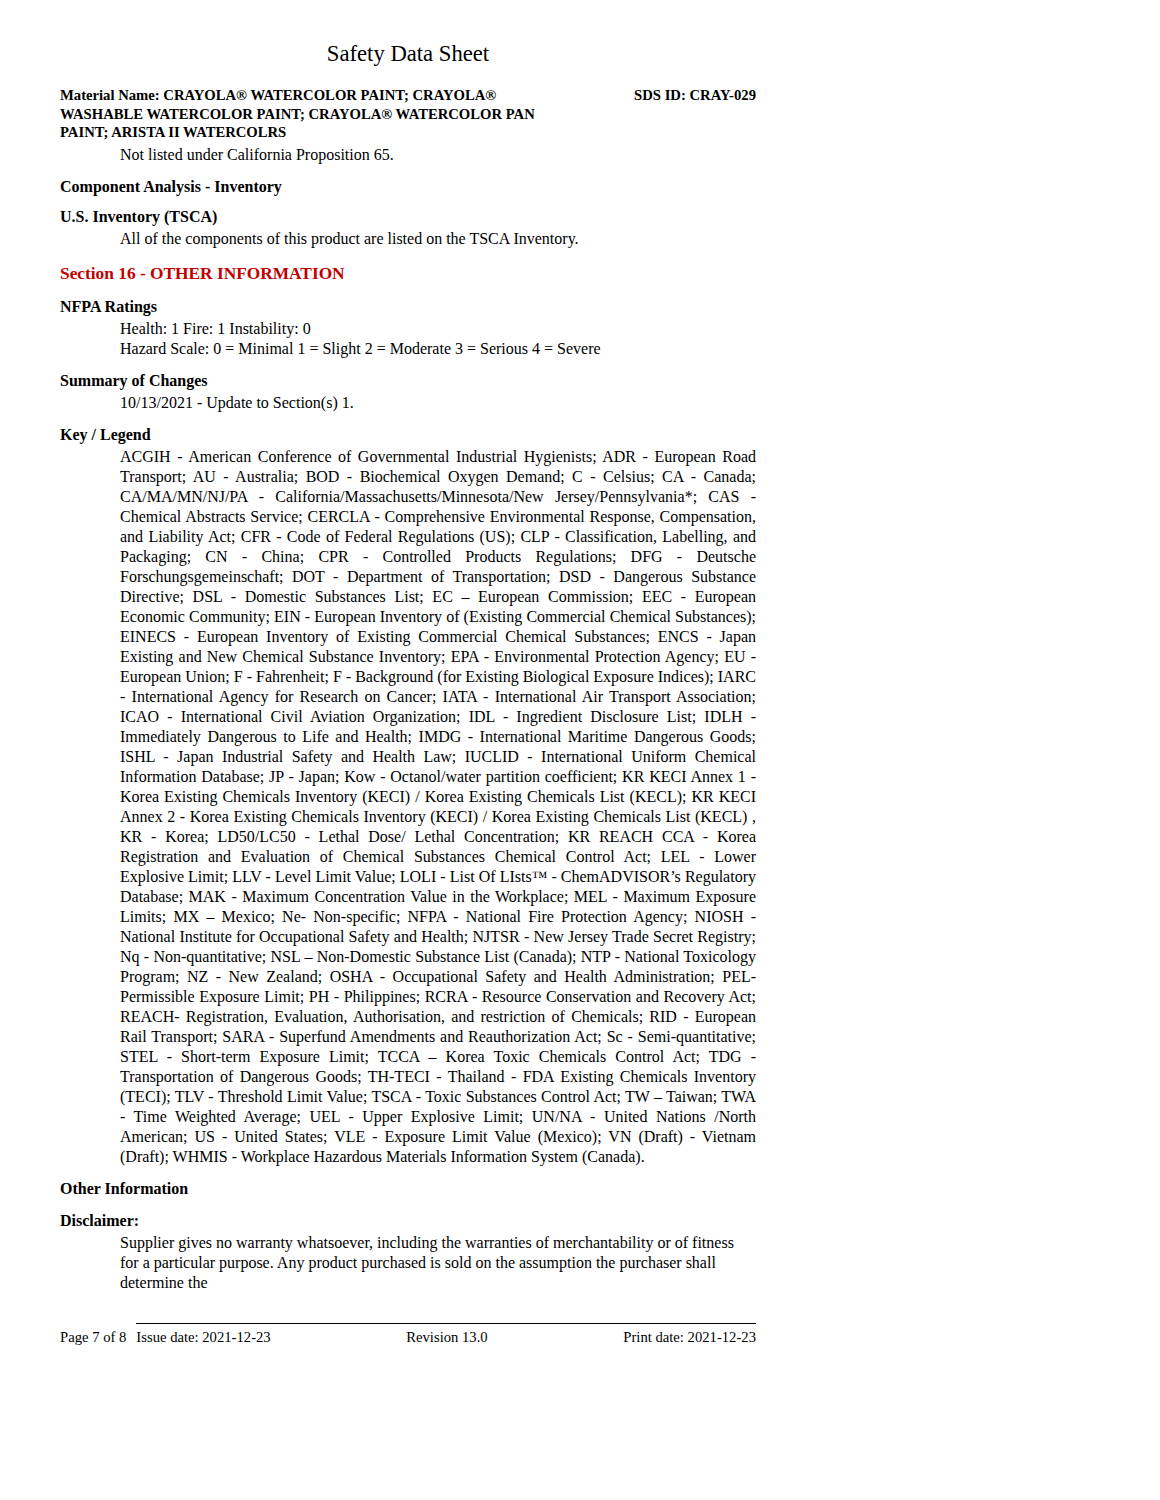Safety Data Sheet
Material Name: CRAYOLA® WATERCOLOR PAINT; CRAYOLA® WASHABLE WATERCOLOR PAINT; CRAYOLA® WATERCOLOR PAN PAINT; ARISTA II WATERCOLRS
SDS ID: CRAY-029
Not listed under California Proposition 65.
Component Analysis - Inventory
U.S. Inventory (TSCA)
All of the components of this product are listed on the TSCA Inventory.
Section 16 - OTHER INFORMATION
NFPA Ratings
Health: 1 Fire: 1 Instability: 0
Hazard Scale: 0 = Minimal 1 = Slight 2 = Moderate 3 = Serious 4 = Severe
Summary of Changes
10/13/2021 - Update to Section(s) 1.
Key / Legend
ACGIH - American Conference of Governmental Industrial Hygienists; ADR - European Road Transport; AU - Australia; BOD - Biochemical Oxygen Demand; C - Celsius; CA - Canada; CA/MA/MN/NJ/PA - California/Massachusetts/Minnesota/New Jersey/Pennsylvania*; CAS - Chemical Abstracts Service; CERCLA - Comprehensive Environmental Response, Compensation, and Liability Act; CFR - Code of Federal Regulations (US); CLP - Classification, Labelling, and Packaging; CN - China; CPR - Controlled Products Regulations; DFG - Deutsche Forschungsgemeinschaft; DOT - Department of Transportation; DSD - Dangerous Substance Directive; DSL - Domestic Substances List; EC – European Commission; EEC - European Economic Community; EIN - European Inventory of (Existing Commercial Chemical Substances); EINECS - European Inventory of Existing Commercial Chemical Substances; ENCS - Japan Existing and New Chemical Substance Inventory; EPA - Environmental Protection Agency; EU - European Union; F - Fahrenheit; F - Background (for Existing Biological Exposure Indices); IARC - International Agency for Research on Cancer; IATA - International Air Transport Association; ICAO - International Civil Aviation Organization; IDL - Ingredient Disclosure List; IDLH - Immediately Dangerous to Life and Health; IMDG - International Maritime Dangerous Goods; ISHL - Japan Industrial Safety and Health Law; IUCLID - International Uniform Chemical Information Database; JP - Japan; Kow - Octanol/water partition coefficient; KR KECI Annex 1 - Korea Existing Chemicals Inventory (KECI) / Korea Existing Chemicals List (KECL); KR KECI Annex 2 - Korea Existing Chemicals Inventory (KECI) / Korea Existing Chemicals List (KECL) , KR - Korea; LD50/LC50 - Lethal Dose/ Lethal Concentration; KR REACH CCA - Korea Registration and Evaluation of Chemical Substances Chemical Control Act; LEL - Lower Explosive Limit; LLV - Level Limit Value; LOLI - List Of LIsts™ - ChemADVISOR’s Regulatory Database; MAK - Maximum Concentration Value in the Workplace; MEL - Maximum Exposure Limits; MX – Mexico; Ne- Non-specific; NFPA - National Fire Protection Agency; NIOSH - National Institute for Occupational Safety and Health; NJTSR - New Jersey Trade Secret Registry; Nq - Non-quantitative; NSL – Non-Domestic Substance List (Canada); NTP - National Toxicology Program; NZ - New Zealand; OSHA - Occupational Safety and Health Administration; PEL- Permissible Exposure Limit; PH - Philippines; RCRA - Resource Conservation and Recovery Act; REACH- Registration, Evaluation, Authorisation, and restriction of Chemicals; RID - European Rail Transport; SARA - Superfund Amendments and Reauthorization Act; Sc - Semi-quantitative; STEL - Short-term Exposure Limit; TCCA – Korea Toxic Chemicals Control Act; TDG - Transportation of Dangerous Goods; TH-TECI - Thailand - FDA Existing Chemicals Inventory (TECI); TLV - Threshold Limit Value; TSCA - Toxic Substances Control Act; TW – Taiwan; TWA - Time Weighted Average; UEL - Upper Explosive Limit; UN/NA - United Nations /North American; US - United States; VLE - Exposure Limit Value (Mexico); VN (Draft) - Vietnam (Draft); WHMIS - Workplace Hazardous Materials Information System (Canada).
Other Information
Disclaimer:
Supplier gives no warranty whatsoever, including the warranties of merchantability or of fitness for a particular purpose. Any product purchased is sold on the assumption the purchaser shall determine the
Page 7 of 8
Issue date: 2021-12-23 Revision 13.0 Print date: 2021-12-23